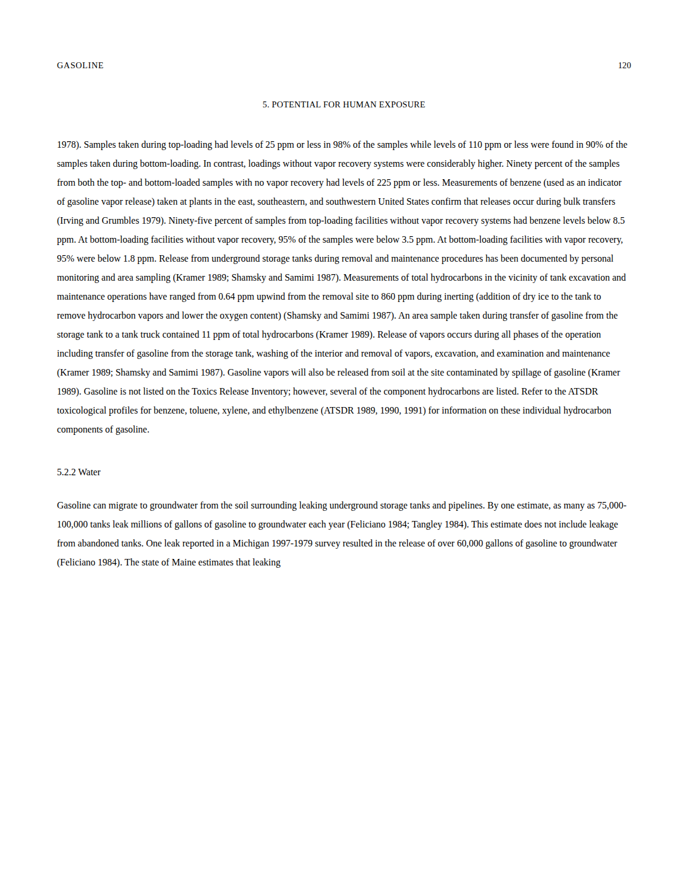GASOLINE 120
5. POTENTIAL FOR HUMAN EXPOSURE
1978). Samples taken during top-loading had levels of 25 ppm or less in 98% of the samples while levels of 110 ppm or less were found in 90% of the samples taken during bottom-loading. In contrast, loadings without vapor recovery systems were considerably higher. Ninety percent of the samples from both the top- and bottom-loaded samples with no vapor recovery had levels of 225 ppm or less. Measurements of benzene (used as an indicator of gasoline vapor release) taken at plants in the east, southeastern, and southwestern United States confirm that releases occur during bulk transfers (Irving and Grumbles 1979). Ninety-five percent of samples from top-loading facilities without vapor recovery systems had benzene levels below 8.5 ppm. At bottom-loading facilities without vapor recovery, 95% of the samples were below 3.5 ppm. At bottom-loading facilities with vapor recovery, 95% were below 1.8 ppm. Release from underground storage tanks during removal and maintenance procedures has been documented by personal monitoring and area sampling (Kramer 1989; Shamsky and Samimi 1987). Measurements of total hydrocarbons in the vicinity of tank excavation and maintenance operations have ranged from 0.64 ppm upwind from the removal site to 860 ppm during inerting (addition of dry ice to the tank to remove hydrocarbon vapors and lower the oxygen content) (Shamsky and Samimi 1987). An area sample taken during transfer of gasoline from the storage tank to a tank truck contained 11 ppm of total hydrocarbons (Kramer 1989). Release of vapors occurs during all phases of the operation including transfer of gasoline from the storage tank, washing of the interior and removal of vapors, excavation, and examination and maintenance (Kramer 1989; Shamsky and Samimi 1987). Gasoline vapors will also be released from soil at the site contaminated by spillage of gasoline (Kramer 1989). Gasoline is not listed on the Toxics Release Inventory; however, several of the component hydrocarbons are listed. Refer to the ATSDR toxicological profiles for benzene, toluene, xylene, and ethylbenzene (ATSDR 1989, 1990, 1991) for information on these individual hydrocarbon components of gasoline.
5.2.2 Water
Gasoline can migrate to groundwater from the soil surrounding leaking underground storage tanks and pipelines. By one estimate, as many as 75,000-100,000 tanks leak millions of gallons of gasoline to groundwater each year (Feliciano 1984; Tangley 1984). This estimate does not include leakage from abandoned tanks. One leak reported in a Michigan 1997-1979 survey resulted in the release of over 60,000 gallons of gasoline to groundwater (Feliciano 1984). The state of Maine estimates that leaking